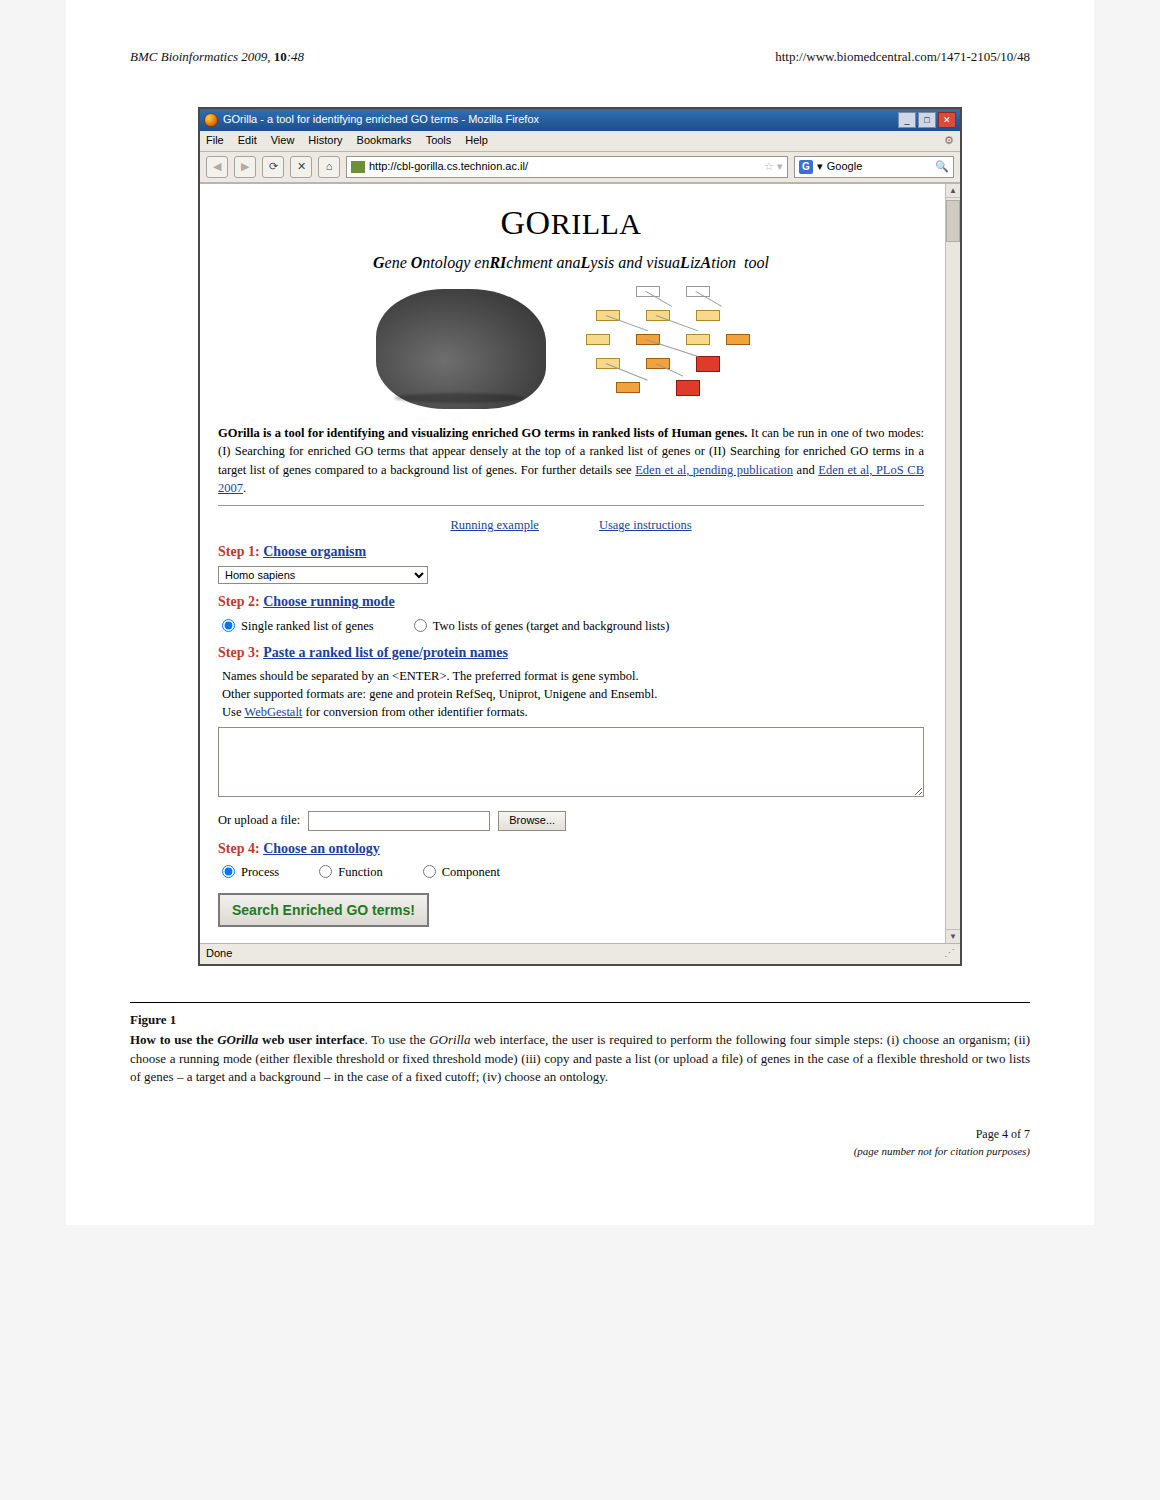BMC Bioinformatics 2009, 10:48
http://www.biomedcentral.com/1471-2105/10/48
GOrilla - a tool for identifying enriched GO terms - Mozilla Firefox
_□✕
File Edit View History Bookmarks Tools Help ⚙
◀ ▶ ⟳ ✕ ⌂ http://cbl-gorilla.cs.technion.ac.il/ ☆ ▾ G▾ Google 🔍
▲
▼
GORILLA
Gene Ontology enRIchment anaLysis and visuaLizAtion tool
GOrilla is a tool for identifying and visualizing enriched GO terms in ranked lists of Human genes. It can be run in one of two modes: (I) Searching for enriched GO terms that appear densely at the top of a ranked list of genes or (II) Searching for enriched GO terms in a target list of genes compared to a background list of genes. For further details see Eden et al, pending publication and Eden et al, PLoS CB 2007.
Running example Usage instructions
Step 1: Choose organism
Homo sapiens
Step 2: Choose running mode
Single ranked list of genes Two lists of genes (target and background lists)
Step 3: Paste a ranked list of gene/protein names
Names should be separated by an <ENTER>. The preferred format is gene symbol.
Other supported formats are: gene and protein RefSeq, Uniprot, Unigene and Ensembl.
Use WebGestalt for conversion from other identifier formats.
Or upload a file: Browse...
Step 4: Choose an ontology
Process Function Component
Search Enriched GO terms!
Done ⋰
Figure 1 How to use the GOrilla web user interface. To use the GOrilla web interface, the user is required to perform the following four simple steps: (i) choose an organism; (ii) choose a running mode (either flexible threshold or fixed threshold mode) (iii) copy and paste a list (or upload a file) of genes in the case of a flexible threshold or two lists of genes – a target and a background – in the case of a fixed cutoff; (iv) choose an ontology.
Page 4 of 7
(page number not for citation purposes)